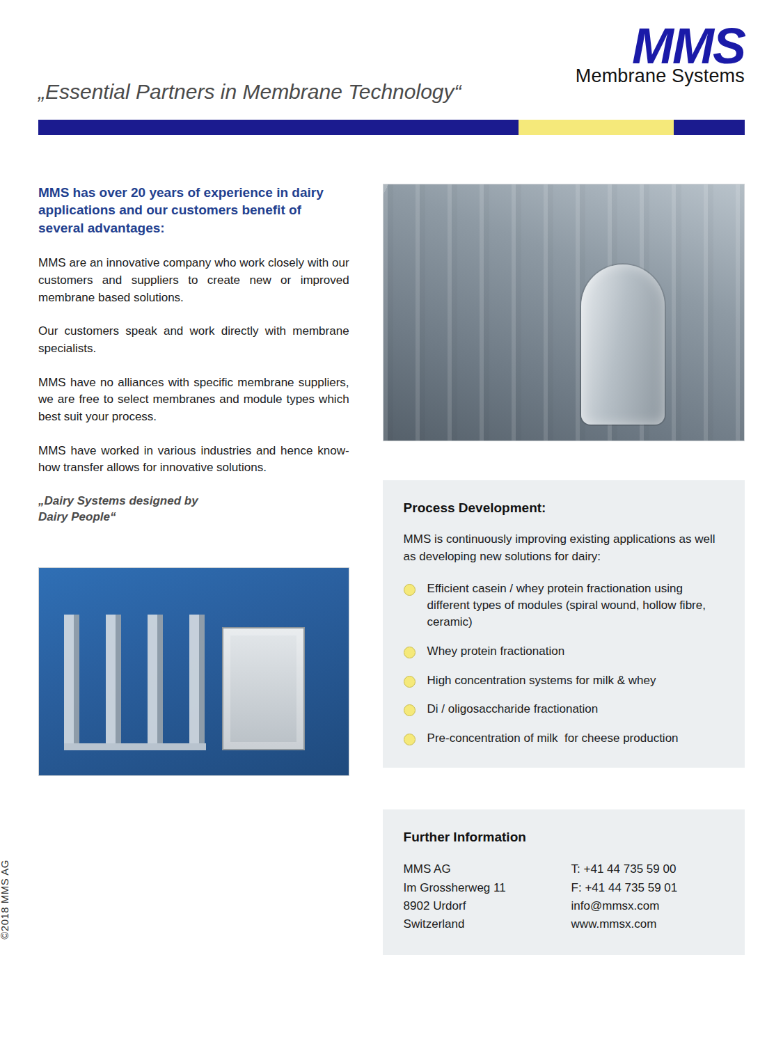MMS Membrane Systems
„Essential Partners in Membrane Technology“
MMS has over 20 years of experience in dairy applications and our customers benefit of several advantages:
MMS are an innovative company who work closely with our customers and suppliers to create new or improved membrane based solutions.
Our customers speak and work directly with membrane specialists.
MMS have no alliances with specific membrane suppliers, we are free to select membranes and module types which best suit your process.
MMS have worked in various industries and hence know-how transfer allows for innovative solutions.
„Dairy Systems designed by
Dairy People“
Process Development:
MMS is continuously improving existing applications as well as developing new solutions for dairy:
Efficient casein / whey protein fractionation using different types of modules (spiral wound, hollow fibre, ceramic)
Whey protein fractionation
High concentration systems for milk & whey
Di / oligosaccharide fractionation
Pre-concentration of milk for cheese production
Further Information
MMS AG
Im Grossherweg 11
8902 Urdorf
Switzerland
T: +41 44 735 59 00
F: +41 44 735 59 01
info@mmsx.com
www.mmsx.com
©2018 MMS AG